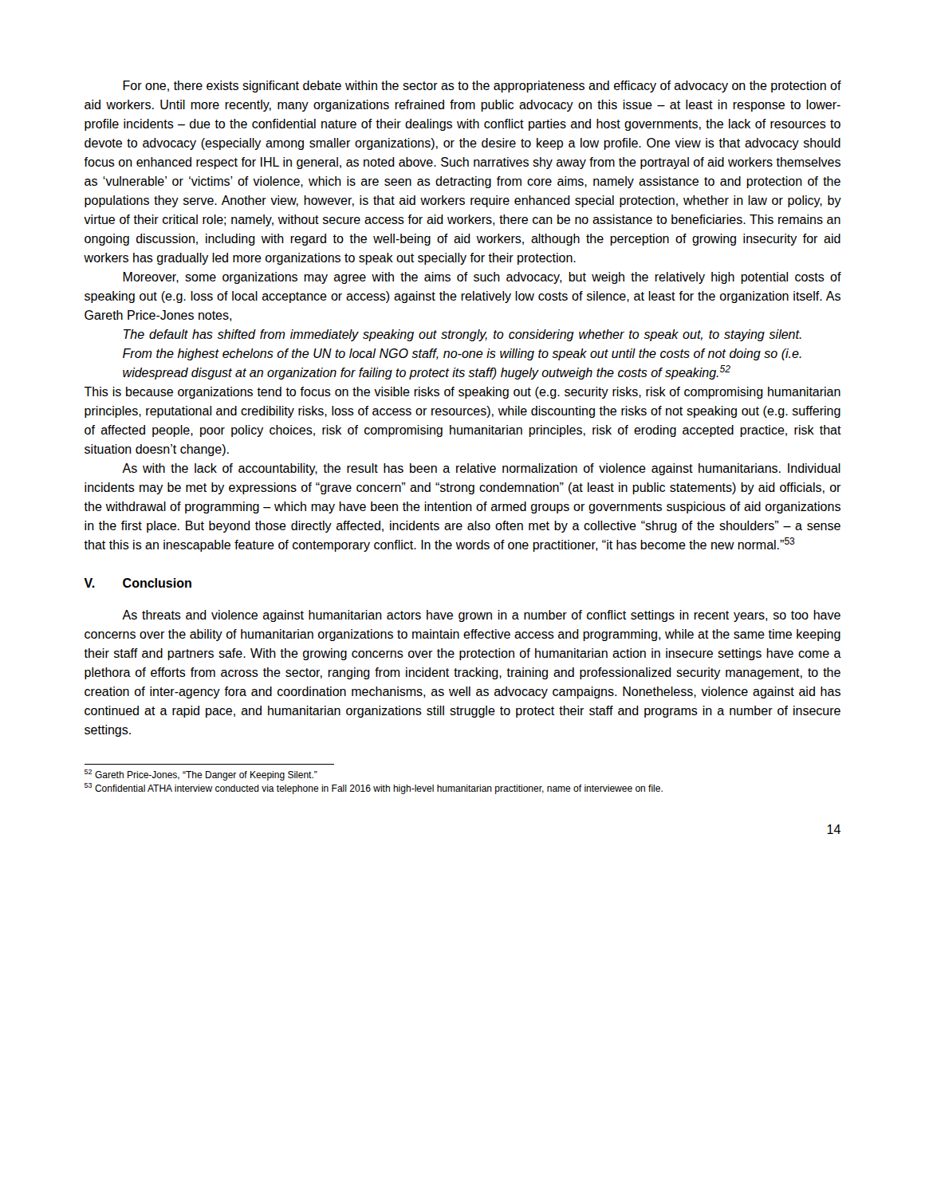For one, there exists significant debate within the sector as to the appropriateness and efficacy of advocacy on the protection of aid workers. Until more recently, many organizations refrained from public advocacy on this issue – at least in response to lower-profile incidents – due to the confidential nature of their dealings with conflict parties and host governments, the lack of resources to devote to advocacy (especially among smaller organizations), or the desire to keep a low profile. One view is that advocacy should focus on enhanced respect for IHL in general, as noted above. Such narratives shy away from the portrayal of aid workers themselves as ‘vulnerable’ or ‘victims’ of violence, which is are seen as detracting from core aims, namely assistance to and protection of the populations they serve. Another view, however, is that aid workers require enhanced special protection, whether in law or policy, by virtue of their critical role; namely, without secure access for aid workers, there can be no assistance to beneficiaries. This remains an ongoing discussion, including with regard to the well-being of aid workers, although the perception of growing insecurity for aid workers has gradually led more organizations to speak out specially for their protection.
Moreover, some organizations may agree with the aims of such advocacy, but weigh the relatively high potential costs of speaking out (e.g. loss of local acceptance or access) against the relatively low costs of silence, at least for the organization itself. As Gareth Price-Jones notes,
The default has shifted from immediately speaking out strongly, to considering whether to speak out, to staying silent. From the highest echelons of the UN to local NGO staff, no-one is willing to speak out until the costs of not doing so (i.e. widespread disgust at an organization for failing to protect its staff) hugely outweigh the costs of speaking.52
This is because organizations tend to focus on the visible risks of speaking out (e.g. security risks, risk of compromising humanitarian principles, reputational and credibility risks, loss of access or resources), while discounting the risks of not speaking out (e.g. suffering of affected people, poor policy choices, risk of compromising humanitarian principles, risk of eroding accepted practice, risk that situation doesn’t change).
As with the lack of accountability, the result has been a relative normalization of violence against humanitarians. Individual incidents may be met by expressions of “grave concern” and “strong condemnation” (at least in public statements) by aid officials, or the withdrawal of programming – which may have been the intention of armed groups or governments suspicious of aid organizations in the first place. But beyond those directly affected, incidents are also often met by a collective “shrug of the shoulders” – a sense that this is an inescapable feature of contemporary conflict. In the words of one practitioner, “it has become the new normal.”53
V. Conclusion
As threats and violence against humanitarian actors have grown in a number of conflict settings in recent years, so too have concerns over the ability of humanitarian organizations to maintain effective access and programming, while at the same time keeping their staff and partners safe. With the growing concerns over the protection of humanitarian action in insecure settings have come a plethora of efforts from across the sector, ranging from incident tracking, training and professionalized security management, to the creation of inter-agency fora and coordination mechanisms, as well as advocacy campaigns. Nonetheless, violence against aid has continued at a rapid pace, and humanitarian organizations still struggle to protect their staff and programs in a number of insecure settings.
52 Gareth Price-Jones, “The Danger of Keeping Silent.”
53 Confidential ATHA interview conducted via telephone in Fall 2016 with high-level humanitarian practitioner, name of interviewee on file.
14